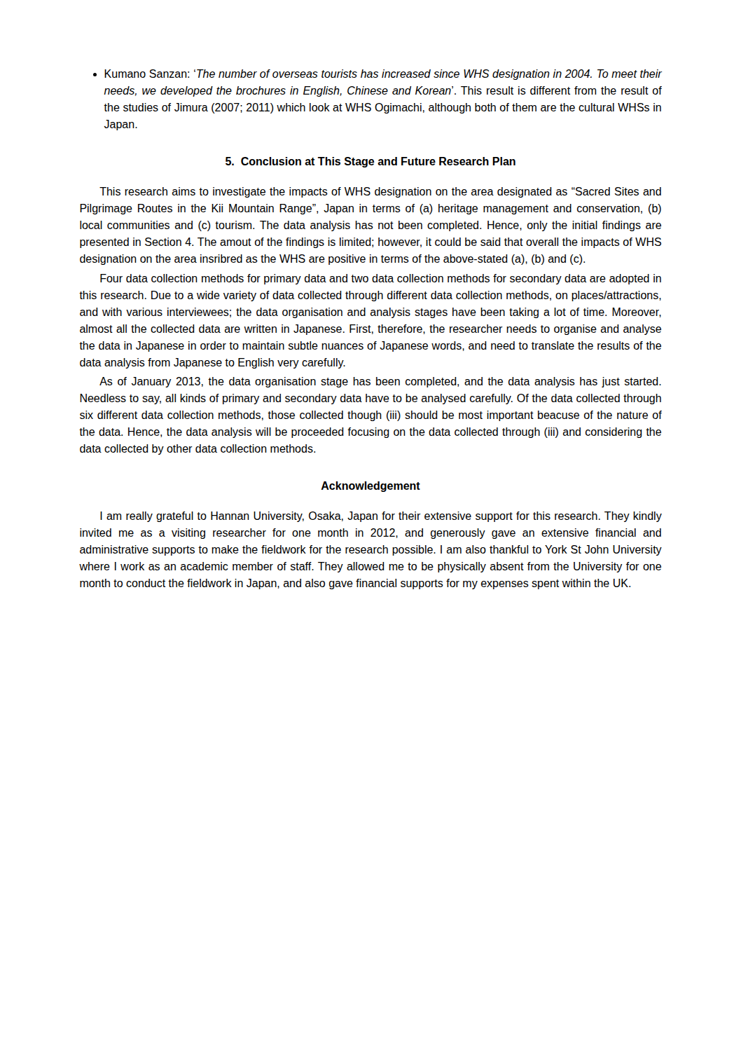Kumano Sanzan: ‘The number of overseas tourists has increased since WHS designation in 2004. To meet their needs, we developed the brochures in English, Chinese and Korean’. This result is different from the result of the studies of Jimura (2007; 2011) which look at WHS Ogimachi, although both of them are the cultural WHSs in Japan.
5. Conclusion at This Stage and Future Research Plan
This research aims to investigate the impacts of WHS designation on the area designated as “Sacred Sites and Pilgrimage Routes in the Kii Mountain Range”, Japan in terms of (a) heritage management and conservation, (b) local communities and (c) tourism. The data analysis has not been completed. Hence, only the initial findings are presented in Section 4. The amout of the findings is limited; however, it could be said that overall the impacts of WHS designation on the area insribred as the WHS are positive in terms of the above-stated (a), (b) and (c).
Four data collection methods for primary data and two data collection methods for secondary data are adopted in this research. Due to a wide variety of data collected through different data collection methods, on places/attractions, and with various interviewees; the data organisation and analysis stages have been taking a lot of time. Moreover, almost all the collected data are written in Japanese. First, therefore, the researcher needs to organise and analyse the data in Japanese in order to maintain subtle nuances of Japanese words, and need to translate the results of the data analysis from Japanese to English very carefully.
As of January 2013, the data organisation stage has been completed, and the data analysis has just started. Needless to say, all kinds of primary and secondary data have to be analysed carefully. Of the data collected through six different data collection methods, those collected though (iii) should be most important beacuse of the nature of the data. Hence, the data analysis will be proceeded focusing on the data collected through (iii) and considering the data collected by other data collection methods.
Acknowledgement
I am really grateful to Hannan University, Osaka, Japan for their extensive support for this research. They kindly invited me as a visiting researcher for one month in 2012, and generously gave an extensive financial and administrative supports to make the fieldwork for the research possible. I am also thankful to York St John University where I work as an academic member of staff. They allowed me to be physically absent from the University for one month to conduct the fieldwork in Japan, and also gave financial supports for my expenses spent within the UK.